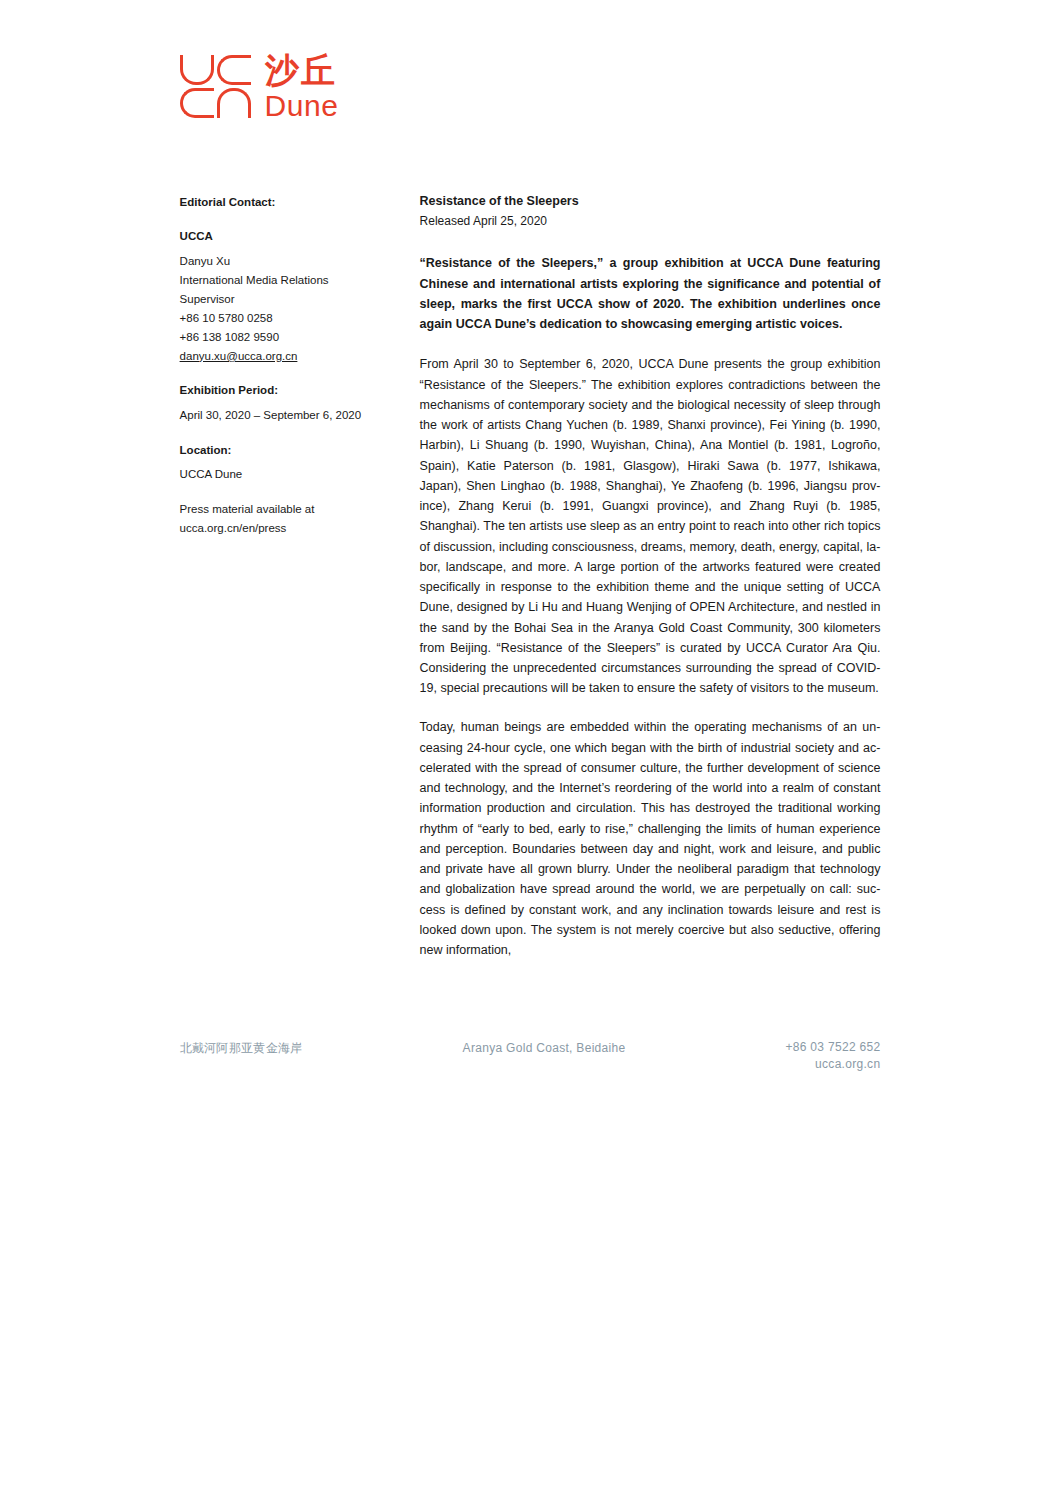沙丘 Dune
Editorial Contact:
UCCA
Danyu Xu
International Media Relations Supervisor
+86 10 5780 0258
+86 138 1082 9590
danyu.xu@ucca.org.cn
Exhibition Period:
April 30, 2020 – September 6, 2020
Location:
UCCA Dune
Press material available at
ucca.org.cn/en/press
Resistance of the Sleepers
Released April 25, 2020
“Resistance of the Sleepers,” a group exhibition at UCCA Dune featuring Chinese and international artists exploring the significance and potential of sleep, marks the first UCCA show of 2020. The exhibition underlines once again UCCA Dune’s dedication to showcasing emerging artistic voices.
From April 30 to September 6, 2020, UCCA Dune presents the group exhibition “Resistance of the Sleepers.” The exhibition explores contradictions between the mechanisms of contemporary society and the biological necessity of sleep through the work of artists Chang Yuchen (b. 1989, Shanxi province), Fei Yining (b. 1990, Harbin), Li Shuang (b. 1990, Wuyishan, China), Ana Montiel (b. 1981, Logroño, Spain), Katie Paterson (b. 1981, Glasgow), Hiraki Sawa (b. 1977, Ishikawa, Japan), Shen Linghao (b. 1988, Shanghai), Ye Zhaofeng (b. 1996, Jiangsu province), Zhang Kerui (b. 1991, Guangxi province), and Zhang Ruyi (b. 1985, Shanghai). The ten artists use sleep as an entry point to reach into other rich topics of discussion, including consciousness, dreams, memory, death, energy, capital, labor, landscape, and more. A large portion of the artworks featured were created specifically in response to the exhibition theme and the unique setting of UCCA Dune, designed by Li Hu and Huang Wenjing of OPEN Architecture, and nestled in the sand by the Bohai Sea in the Aranya Gold Coast Community, 300 kilometers from Beijing. “Resistance of the Sleepers” is curated by UCCA Curator Ara Qiu. Considering the unprecedented circumstances surrounding the spread of COVID-19, special precautions will be taken to ensure the safety of visitors to the museum.
Today, human beings are embedded within the operating mechanisms of an unceasing 24-hour cycle, one which began with the birth of industrial society and accelerated with the spread of consumer culture, the further development of science and technology, and the Internet’s reordering of the world into a realm of constant information production and circulation. This has destroyed the traditional working rhythm of “early to bed, early to rise,” challenging the limits of human experience and perception. Boundaries between day and night, work and leisure, and public and private have all grown blurry. Under the neoliberal paradigm that technology and globalization have spread around the world, we are perpetually on call: success is defined by constant work, and any inclination towards leisure and rest is looked down upon. The system is not merely coercive but also seductive, offering new information,
北戴河阿那亚黄金海岸
Aranya Gold Coast, Beidaihe
+86 03 7522 652
ucca.org.cn